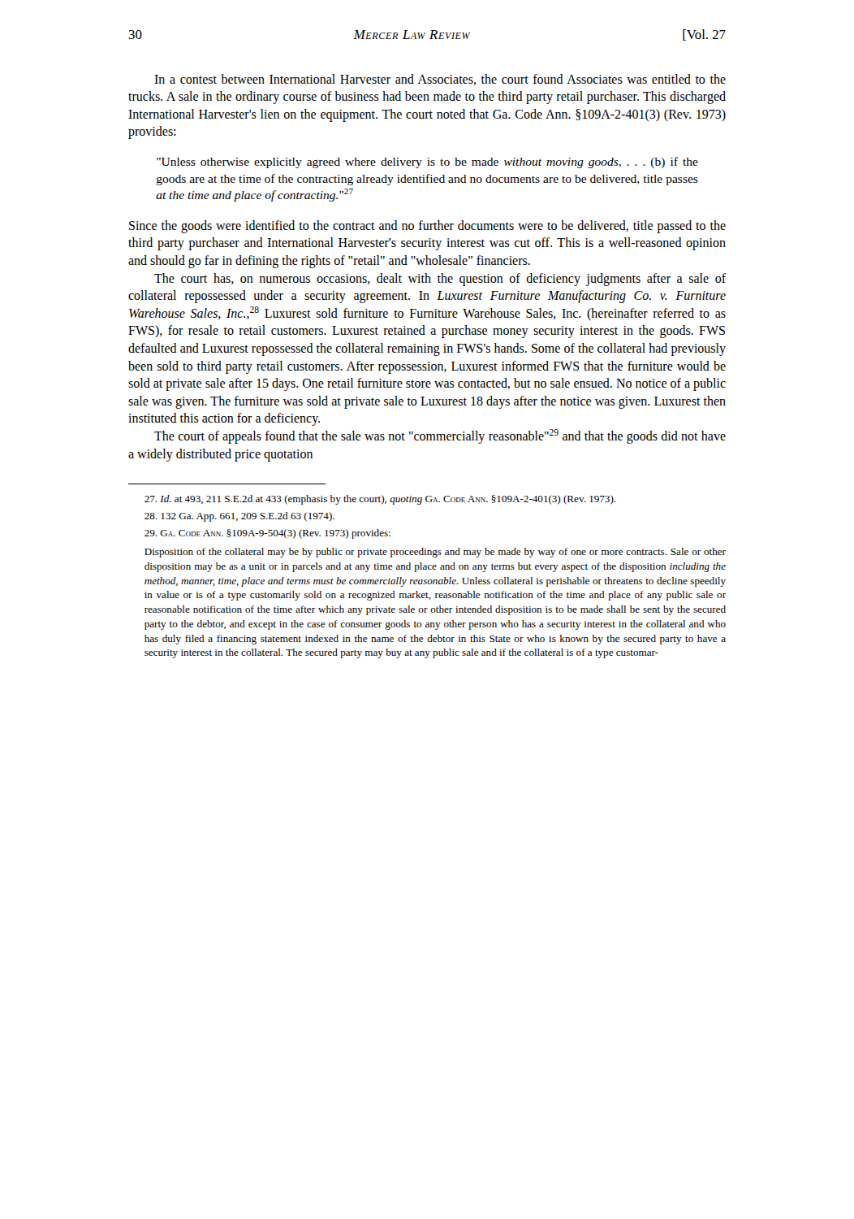30 Mercer Law Review [Vol. 27
In a contest between International Harvester and Associates, the court found Associates was entitled to the trucks. A sale in the ordinary course of business had been made to the third party retail purchaser. This discharged International Harvester's lien on the equipment. The court noted that Ga. Code Ann. §109A-2-401(3) (Rev. 1973) provides:
"Unless otherwise explicitly agreed where delivery is to be made without moving goods, . . . (b) if the goods are at the time of the contracting already identified and no documents are to be delivered, title passes at the time and place of contracting."27
Since the goods were identified to the contract and no further documents were to be delivered, title passed to the third party purchaser and International Harvester's security interest was cut off. This is a well-reasoned opinion and should go far in defining the rights of "retail" and "wholesale" financiers.
The court has, on numerous occasions, dealt with the question of deficiency judgments after a sale of collateral repossessed under a security agreement. In Luxurest Furniture Manufacturing Co. v. Furniture Warehouse Sales, Inc.,28 Luxurest sold furniture to Furniture Warehouse Sales, Inc. (hereinafter referred to as FWS), for resale to retail customers. Luxurest retained a purchase money security interest in the goods. FWS defaulted and Luxurest repossessed the collateral remaining in FWS's hands. Some of the collateral had previously been sold to third party retail customers. After repossession, Luxurest informed FWS that the furniture would be sold at private sale after 15 days. One retail furniture store was contacted, but no sale ensued. No notice of a public sale was given. The furniture was sold at private sale to Luxurest 18 days after the notice was given. Luxurest then instituted this action for a deficiency.
The court of appeals found that the sale was not "commercially reasonable"29 and that the goods did not have a widely distributed price quotation
27. Id. at 493, 211 S.E.2d at 433 (emphasis by the court), quoting Ga. Code Ann. §109A-2-401(3) (Rev. 1973).
28. 132 Ga. App. 661, 209 S.E.2d 63 (1974).
29. Ga. Code Ann. §109A-9-504(3) (Rev. 1973) provides:
Disposition of the collateral may be by public or private proceedings and may be made by way of one or more contracts. Sale or other disposition may be as a unit or in parcels and at any time and place and on any terms but every aspect of the disposition including the method, manner, time, place and terms must be commercially reasonable. Unless collateral is perishable or threatens to decline speedily in value or is of a type customarily sold on a recognized market, reasonable notification of the time and place of any public sale or reasonable notification of the time after which any private sale or other intended disposition is to be made shall be sent by the secured party to the debtor, and except in the case of consumer goods to any other person who has a security interest in the collateral and who has duly filed a financing statement indexed in the name of the debtor in this State or who is known by the secured party to have a security interest in the collateral. The secured party may buy at any public sale and if the collateral is of a type customar-